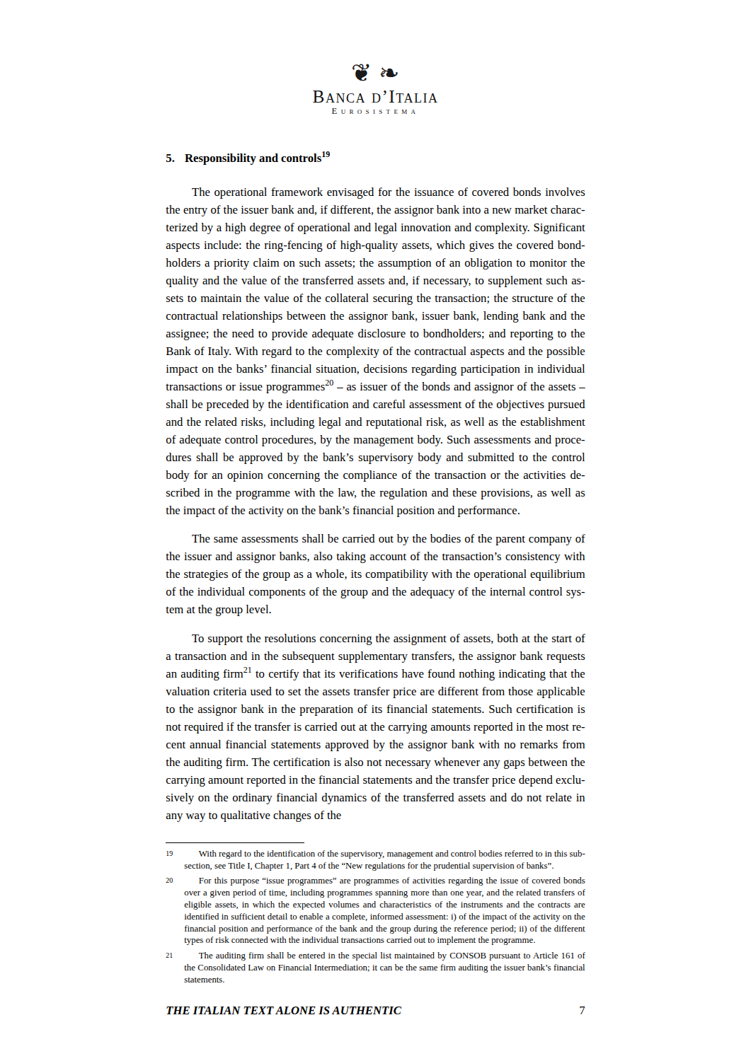❦ ❧
Banca d’Italia
Eurosistema
5. Responsibility and controls19
The operational framework envisaged for the issuance of covered bonds involves the entry of the issuer bank and, if different, the assignor bank into a new market characterized by a high degree of operational and legal innovation and complexity. Significant aspects include: the ring-fencing of high-quality assets, which gives the covered bondholders a priority claim on such assets; the assumption of an obligation to monitor the quality and the value of the transferred assets and, if necessary, to supplement such assets to maintain the value of the collateral securing the transaction; the structure of the contractual relationships between the assignor bank, issuer bank, lending bank and the assignee; the need to provide adequate disclosure to bondholders; and reporting to the Bank of Italy. With regard to the complexity of the contractual aspects and the possible impact on the banks’ financial situation, decisions regarding participation in individual transactions or issue programmes20 – as issuer of the bonds and assignor of the assets – shall be preceded by the identification and careful assessment of the objectives pursued and the related risks, including legal and reputational risk, as well as the establishment of adequate control procedures, by the management body. Such assessments and procedures shall be approved by the bank’s supervisory body and submitted to the control body for an opinion concerning the compliance of the transaction or the activities described in the programme with the law, the regulation and these provisions, as well as the impact of the activity on the bank’s financial position and performance.
The same assessments shall be carried out by the bodies of the parent company of the issuer and assignor banks, also taking account of the transaction’s consistency with the strategies of the group as a whole, its compatibility with the operational equilibrium of the individual components of the group and the adequacy of the internal control system at the group level.
To support the resolutions concerning the assignment of assets, both at the start of a transaction and in the subsequent supplementary transfers, the assignor bank requests an auditing firm21 to certify that its verifications have found nothing indicating that the valuation criteria used to set the assets transfer price are different from those applicable to the assignor bank in the preparation of its financial statements. Such certification is not required if the transfer is carried out at the carrying amounts reported in the most recent annual financial statements approved by the assignor bank with no remarks from the auditing firm. The certification is also not necessary whenever any gaps between the carrying amount reported in the financial statements and the transfer price depend exclusively on the ordinary financial dynamics of the transferred assets and do not relate in any way to qualitative changes of the
19
With regard to the identification of the supervisory, management and control bodies referred to in this sub-section, see Title I, Chapter 1, Part 4 of the “New regulations for the prudential supervision of banks”.
20
For this purpose “issue programmes” are programmes of activities regarding the issue of covered bonds over a given period of time, including programmes spanning more than one year, and the related transfers of eligible assets, in which the expected volumes and characteristics of the instruments and the contracts are identified in sufficient detail to enable a complete, informed assessment: i) of the impact of the activity on the financial position and performance of the bank and the group during the reference period; ii) of the different types of risk connected with the individual transactions carried out to implement the programme.
21
The auditing firm shall be entered in the special list maintained by CONSOB pursuant to Article 161 of the Consolidated Law on Financial Intermediation; it can be the same firm auditing the issuer bank’s financial statements.
THE ITALIAN TEXT ALONE IS AUTHENTIC
7